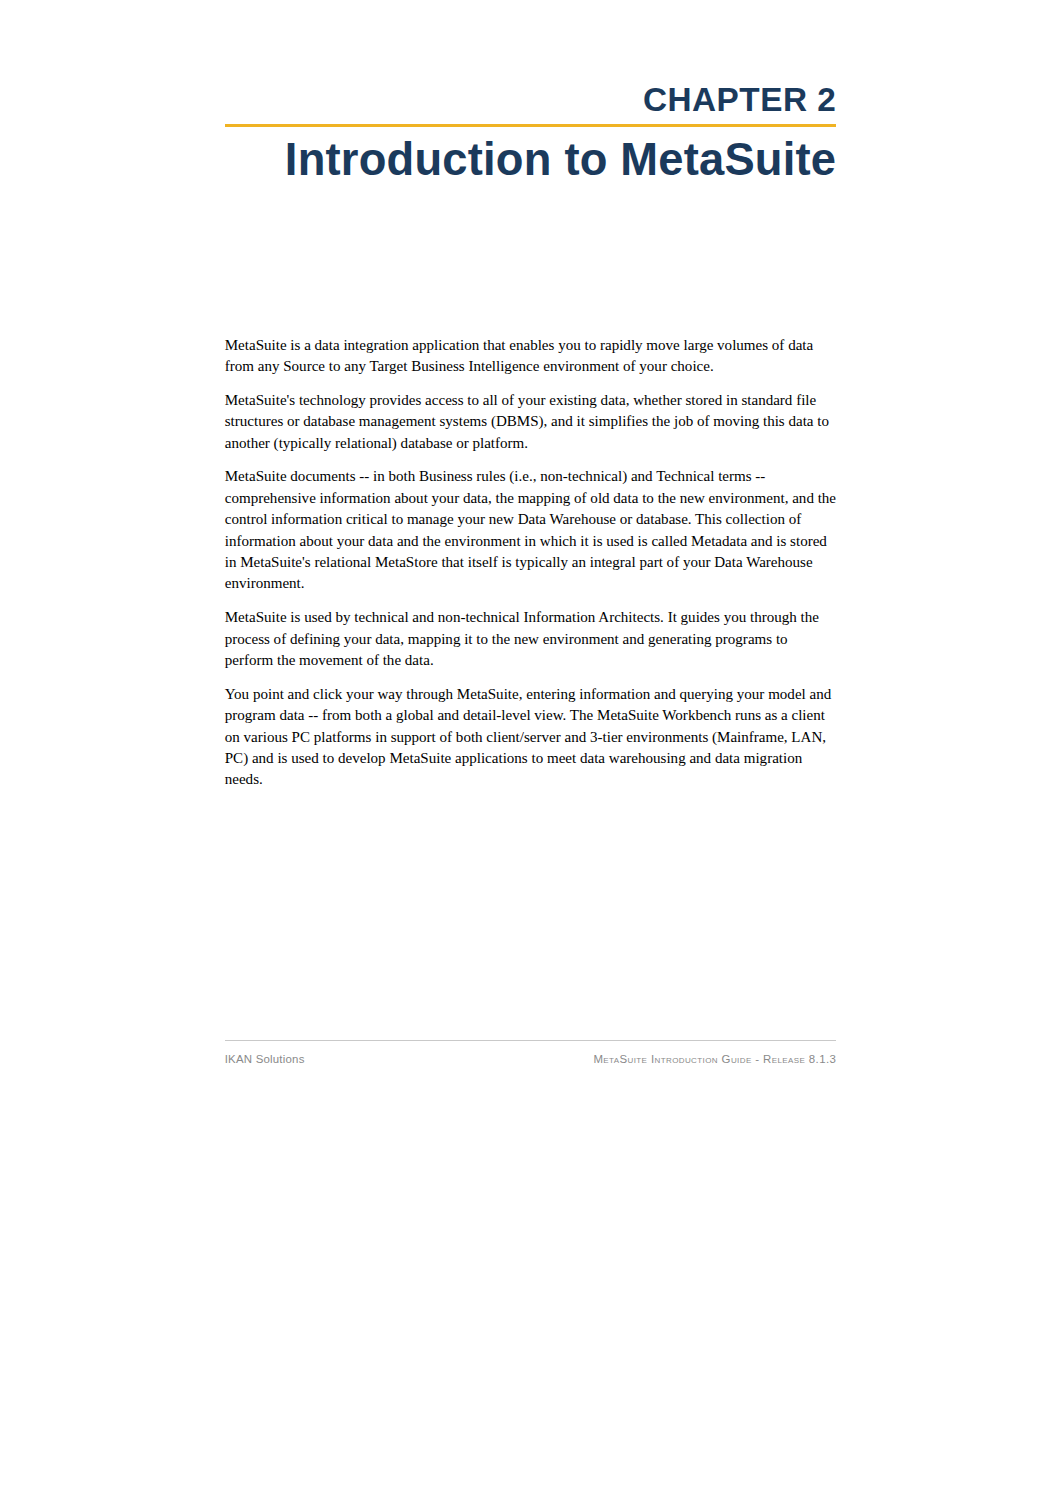CHAPTER 2
Introduction to MetaSuite
MetaSuite is a data integration application that enables you to rapidly move large volumes of data from any Source to any Target Business Intelligence environment of your choice.
MetaSuite's technology provides access to all of your existing data, whether stored in standard file structures or database management systems (DBMS), and it simplifies the job of moving this data to another (typically relational) database or platform.
MetaSuite documents -- in both Business rules (i.e., non-technical) and Technical terms -- comprehensive information about your data, the mapping of old data to the new environment, and the control information critical to manage your new Data Warehouse or database. This collection of information about your data and the environment in which it is used is called Metadata and is stored in MetaSuite's relational MetaStore that itself is typically an integral part of your Data Warehouse environment.
MetaSuite is used by technical and non-technical Information Architects. It guides you through the process of defining your data, mapping it to the new environment and generating programs to perform the movement of the data.
You point and click your way through MetaSuite, entering information and querying your model and program data -- from both a global and detail-level view. The MetaSuite Workbench runs as a client on various PC platforms in support of both client/server and 3-tier environments (Mainframe, LAN, PC) and is used to develop MetaSuite applications to meet data warehousing and data migration needs.
IKAN Solutions
MetaSuite Introduction Guide - Release 8.1.3